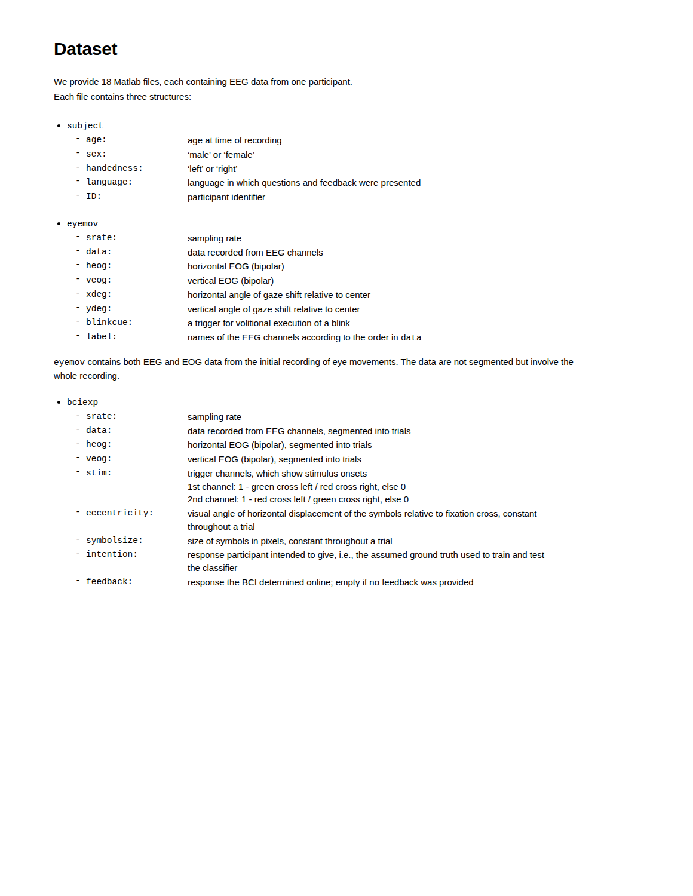Dataset
We provide 18 Matlab files, each containing EEG data from one participant.
Each file contains three structures:
subject
age: age at time of recording
sex:‘male’ or ‘female’
handedness:‘left’ or ‘right’
language: language in which questions and feedback were presented
ID: participant identifier
eyemov
srate: sampling rate
data: data recorded from EEG channels
heog: horizontal EOG (bipolar)
veog: vertical EOG (bipolar)
xdeg: horizontal angle of gaze shift relative to center
ydeg: vertical angle of gaze shift relative to center
blinkcue: a trigger for volitional execution of a blink
label: names of the EEG channels according to the order in data
eyemov contains both EEG and EOG data from the initial recording of eye movements. The data are not segmented but involve the whole recording.
bciexp
srate: sampling rate
data: data recorded from EEG channels, segmented into trials
heog: horizontal EOG (bipolar), segmented into trials
veog: vertical EOG (bipolar), segmented into trials
stim: trigger channels, which show stimulus onsets1st channel: 1 - green cross left / red cross right, else 02nd channel: 1 - red cross left / green cross right, else 0
eccentricity: visual angle of horizontal displacement of the symbols relative to fixation cross, constant throughout a trial
symbolsize: size of symbols in pixels, constant throughout a trial
intention: response participant intended to give, i.e., the assumed ground truth used to train and test the classifier
feedback: response the BCI determined online; empty if no feedback was provided